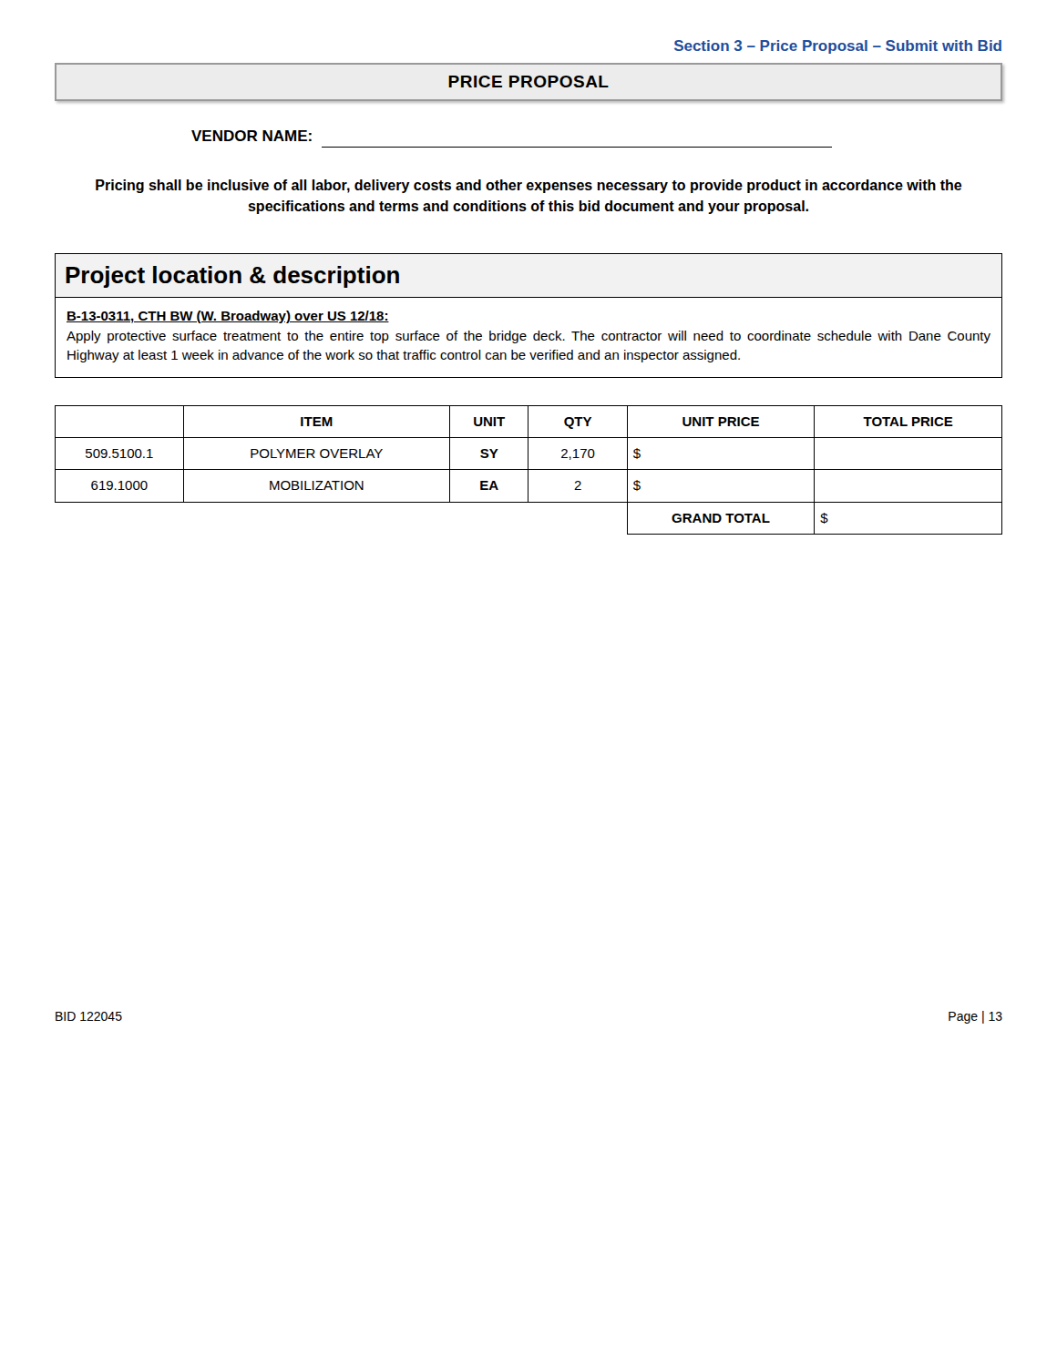Section 3 – Price Proposal – Submit with Bid
PRICE PROPOSAL
VENDOR NAME:
Pricing shall be inclusive of all labor, delivery costs and other expenses necessary to provide product in accordance with the specifications and terms and conditions of this bid document and your proposal.
Project location & description
B-13-0311, CTH BW (W. Broadway) over US 12/18:
Apply protective surface treatment to the entire top surface of the bridge deck. The contractor will need to coordinate schedule with Dane County Highway at least 1 week in advance of the work so that traffic control can be verified and an inspector assigned.
| | ITEM | UNIT | QTY | UNIT PRICE | TOTAL PRICE |
| --- | --- | --- | --- | --- | --- |
| 509.5100.1 | POLYMER OVERLAY | SY | 2,170 | $ | |
| 619.1000 | MOBILIZATION | EA | 2 | $ | |
| | | | | GRAND TOTAL | $ |
BID 122045 Page | 13